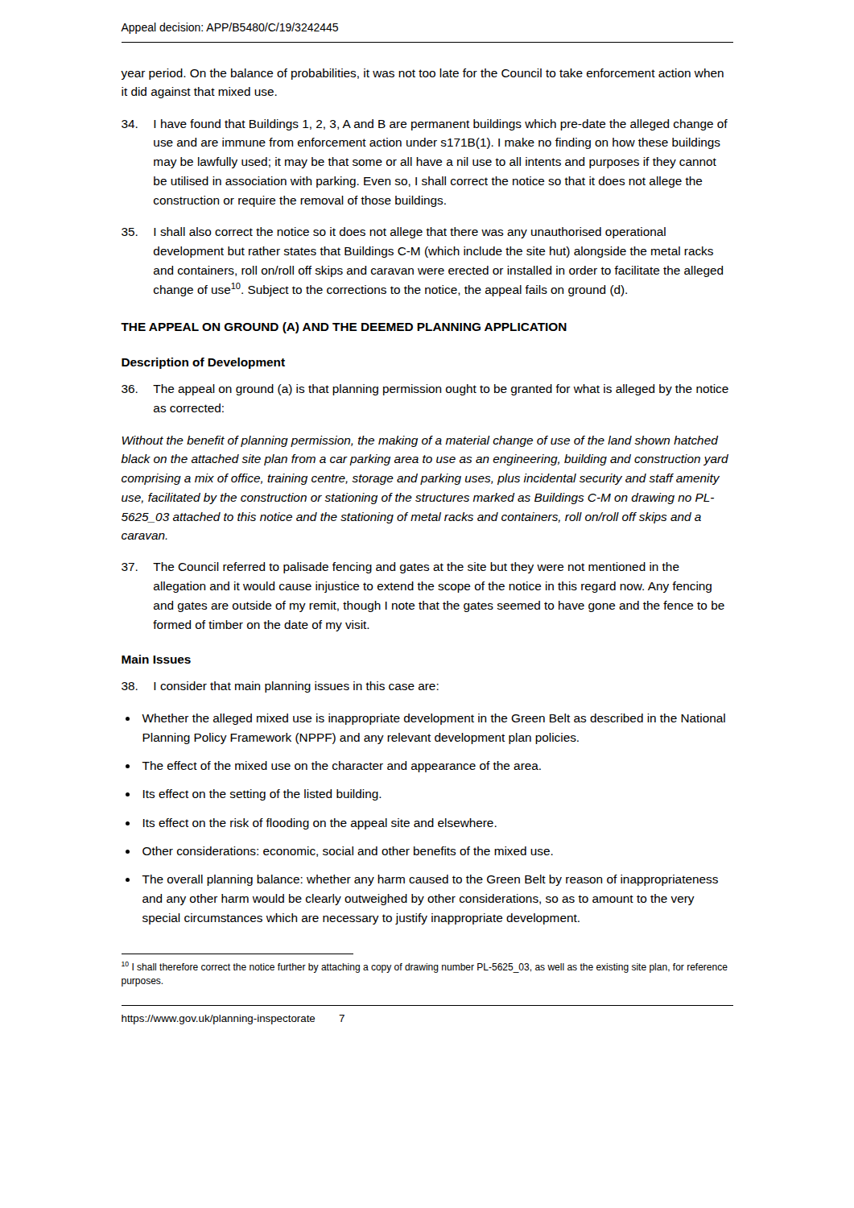Appeal decision: APP/B5480/C/19/3242445
year period. On the balance of probabilities, it was not too late for the Council to take enforcement action when it did against that mixed use.
34. I have found that Buildings 1, 2, 3, A and B are permanent buildings which pre-date the alleged change of use and are immune from enforcement action under s171B(1). I make no finding on how these buildings may be lawfully used; it may be that some or all have a nil use to all intents and purposes if they cannot be utilised in association with parking. Even so, I shall correct the notice so that it does not allege the construction or require the removal of those buildings.
35. I shall also correct the notice so it does not allege that there was any unauthorised operational development but rather states that Buildings C-M (which include the site hut) alongside the metal racks and containers, roll on/roll off skips and caravan were erected or installed in order to facilitate the alleged change of use10. Subject to the corrections to the notice, the appeal fails on ground (d).
The appeal on ground (a) and the deemed planning application
Description of Development
36. The appeal on ground (a) is that planning permission ought to be granted for what is alleged by the notice as corrected:
Without the benefit of planning permission, the making of a material change of use of the land shown hatched black on the attached site plan from a car parking area to use as an engineering, building and construction yard comprising a mix of office, training centre, storage and parking uses, plus incidental security and staff amenity use, facilitated by the construction or stationing of the structures marked as Buildings C-M on drawing no PL-5625_03 attached to this notice and the stationing of metal racks and containers, roll on/roll off skips and a caravan.
37. The Council referred to palisade fencing and gates at the site but they were not mentioned in the allegation and it would cause injustice to extend the scope of the notice in this regard now. Any fencing and gates are outside of my remit, though I note that the gates seemed to have gone and the fence to be formed of timber on the date of my visit.
Main Issues
38. I consider that main planning issues in this case are:
Whether the alleged mixed use is inappropriate development in the Green Belt as described in the National Planning Policy Framework (NPPF) and any relevant development plan policies.
The effect of the mixed use on the character and appearance of the area.
Its effect on the setting of the listed building.
Its effect on the risk of flooding on the appeal site and elsewhere.
Other considerations: economic, social and other benefits of the mixed use.
The overall planning balance: whether any harm caused to the Green Belt by reason of inappropriateness and any other harm would be clearly outweighed by other considerations, so as to amount to the very special circumstances which are necessary to justify inappropriate development.
10 I shall therefore correct the notice further by attaching a copy of drawing number PL-5625_03, as well as the existing site plan, for reference purposes.
https://www.gov.uk/planning-inspectorate 7